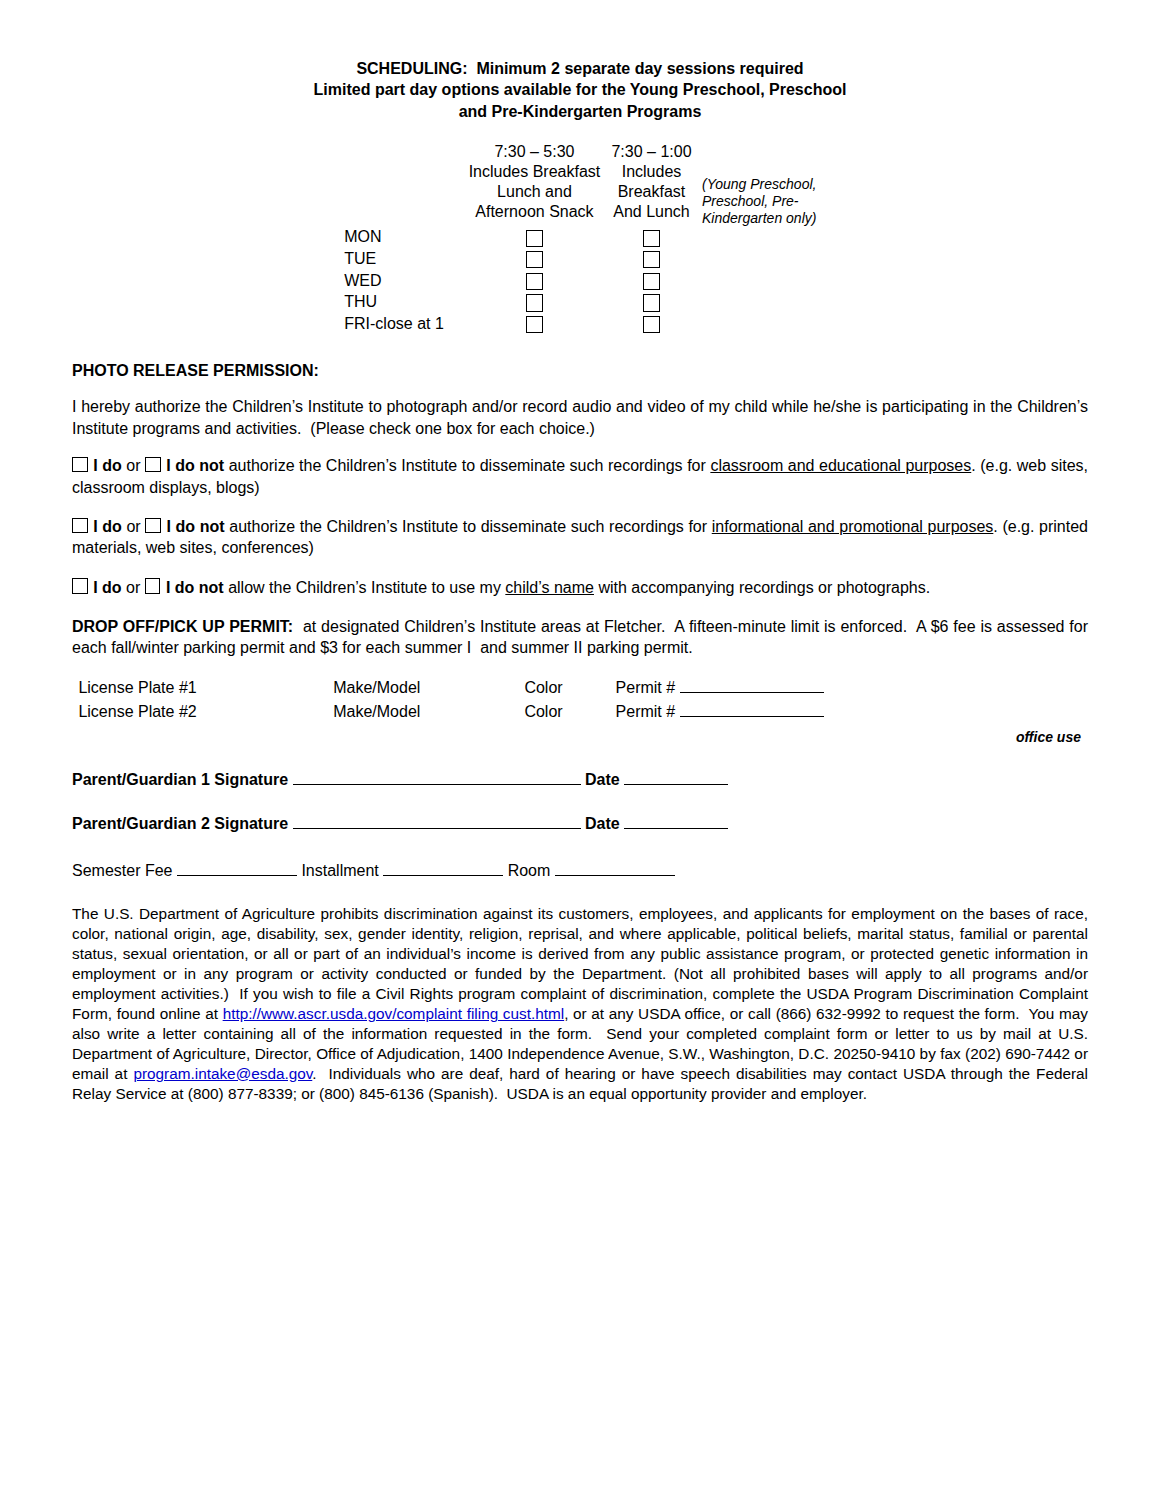SCHEDULING: Minimum 2 separate day sessions required
Limited part day options available for the Young Preschool, Preschool
and Pre-Kindergarten Programs
| | 7:30 – 5:30 Includes Breakfast Lunch and Afternoon Snack | 7:30 – 1:00 Includes Breakfast And Lunch | (Young Preschool, Preschool, Pre- Kindergarten only) |
| MON | | | |
| TUE | | | |
| WED | | | |
| THU | | | |
| FRI-close at 1 | | | |
PHOTO RELEASE PERMISSION:
I hereby authorize the Children’s Institute to photograph and/or record audio and video of my child while he/she is participating in the Children’s Institute programs and activities. (Please check one box for each choice.)
I do or I do not authorize the Children’s Institute to disseminate such recordings for classroom and educational purposes. (e.g. web sites, classroom displays, blogs)
I do or I do not authorize the Children’s Institute to disseminate such recordings for informational and promotional purposes. (e.g. printed materials, web sites, conferences)
I do or I do not allow the Children’s Institute to use my child’s name with accompanying recordings or photographs.
DROP OFF/PICK UP PERMIT: at designated Children’s Institute areas at Fletcher. A fifteen-minute limit is enforced. A $6 fee is assessed for each fall/winter parking permit and $3 for each summer I and summer II parking permit.
| License Plate #1 | Make/Model | Color | Permit # |
| License Plate #2 | Make/Model | Color | Permit # |
office use
Parent/Guardian 1 Signature Date
Parent/Guardian 2 Signature Date
Semester Fee Installment Room
The U.S. Department of Agriculture prohibits discrimination against its customers, employees, and applicants for employment on the bases of race, color, national origin, age, disability, sex, gender identity, religion, reprisal, and where applicable, political beliefs, marital status, familial or parental status, sexual orientation, or all or part of an individual’s income is derived from any public assistance program, or protected genetic information in employment or in any program or activity conducted or funded by the Department. (Not all prohibited bases will apply to all programs and/or employment activities.) If you wish to file a Civil Rights program complaint of discrimination, complete the USDA Program Discrimination Complaint Form, found online at http://www.ascr.usda.gov/complaint filing cust.html, or at any USDA office, or call (866) 632-9992 to request the form. You may also write a letter containing all of the information requested in the form. Send your completed complaint form or letter to us by mail at U.S. Department of Agriculture, Director, Office of Adjudication, 1400 Independence Avenue, S.W., Washington, D.C. 20250-9410 by fax (202) 690-7442 or email at program.intake@esda.gov. Individuals who are deaf, hard of hearing or have speech disabilities may contact USDA through the Federal Relay Service at (800) 877-8339; or (800) 845-6136 (Spanish). USDA is an equal opportunity provider and employer.